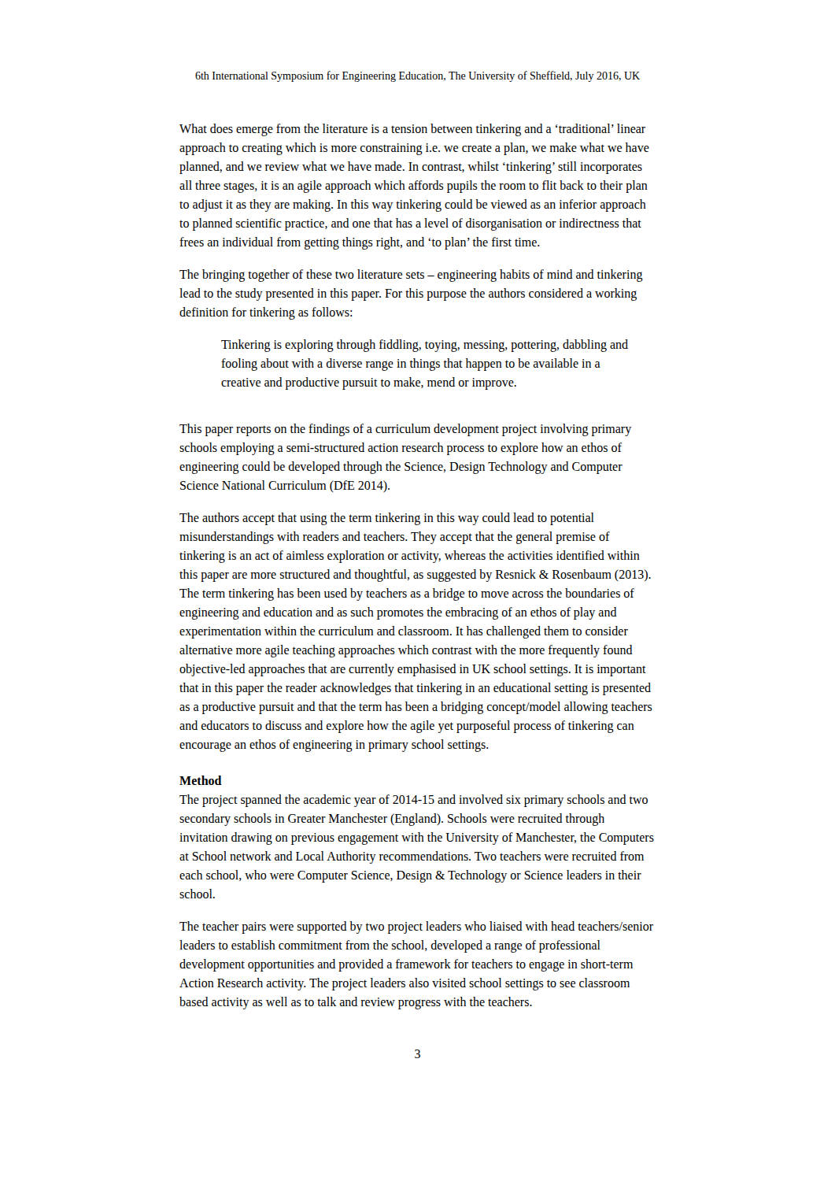6th International Symposium for Engineering Education, The University of Sheffield, July 2016, UK
What does emerge from the literature is a tension between tinkering and a ‘traditional’ linear approach to creating which is more constraining i.e. we create a plan, we make what we have planned, and we review what we have made. In contrast, whilst ‘tinkering’ still incorporates all three stages, it is an agile approach which affords pupils the room to flit back to their plan to adjust it as they are making. In this way tinkering could be viewed as an inferior approach to planned scientific practice, and one that has a level of disorganisation or indirectness that frees an individual from getting things right, and ‘to plan’ the first time.
The bringing together of these two literature sets – engineering habits of mind and tinkering lead to the study presented in this paper. For this purpose the authors considered a working definition for tinkering as follows:
Tinkering is exploring through fiddling, toying, messing, pottering, dabbling and fooling about with a diverse range in things that happen to be available in a creative and productive pursuit to make, mend or improve.
This paper reports on the findings of a curriculum development project involving primary schools employing a semi-structured action research process to explore how an ethos of engineering could be developed through the Science, Design Technology and Computer Science National Curriculum (DfE 2014).
The authors accept that using the term tinkering in this way could lead to potential misunderstandings with readers and teachers. They accept that the general premise of tinkering is an act of aimless exploration or activity, whereas the activities identified within this paper are more structured and thoughtful, as suggested by Resnick & Rosenbaum (2013). The term tinkering has been used by teachers as a bridge to move across the boundaries of engineering and education and as such promotes the embracing of an ethos of play and experimentation within the curriculum and classroom. It has challenged them to consider alternative more agile teaching approaches which contrast with the more frequently found objective-led approaches that are currently emphasised in UK school settings. It is important that in this paper the reader acknowledges that tinkering in an educational setting is presented as a productive pursuit and that the term has been a bridging concept/model allowing teachers and educators to discuss and explore how the agile yet purposeful process of tinkering can encourage an ethos of engineering in primary school settings.
Method
The project spanned the academic year of 2014-15 and involved six primary schools and two secondary schools in Greater Manchester (England). Schools were recruited through invitation drawing on previous engagement with the University of Manchester, the Computers at School network and Local Authority recommendations. Two teachers were recruited from each school, who were Computer Science, Design & Technology or Science leaders in their school.
The teacher pairs were supported by two project leaders who liaised with head teachers/senior leaders to establish commitment from the school, developed a range of professional development opportunities and provided a framework for teachers to engage in short-term Action Research activity. The project leaders also visited school settings to see classroom based activity as well as to talk and review progress with the teachers.
3